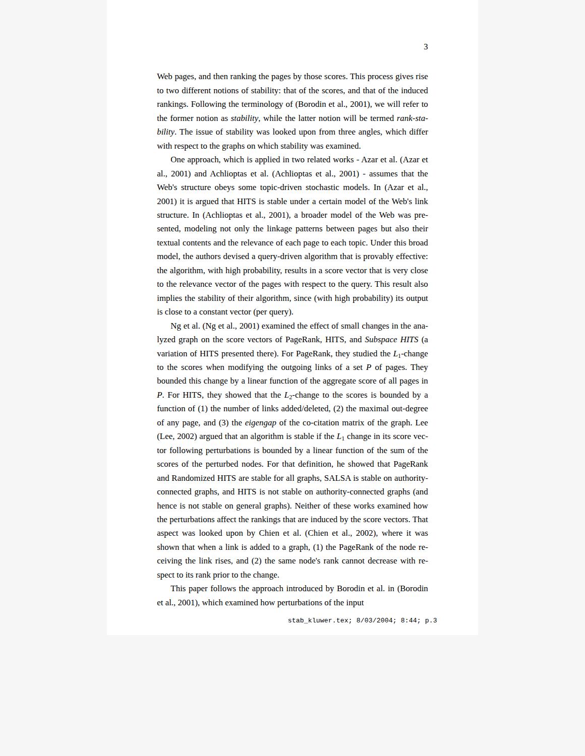3
Web pages, and then ranking the pages by those scores. This process gives rise to two different notions of stability: that of the scores, and that of the induced rankings. Following the terminology of (Borodin et al., 2001), we will refer to the former notion as stability, while the latter notion will be termed rank-stability. The issue of stability was looked upon from three angles, which differ with respect to the graphs on which stability was examined.
One approach, which is applied in two related works - Azar et al. (Azar et al., 2001) and Achlioptas et al. (Achlioptas et al., 2001) - assumes that the Web's structure obeys some topic-driven stochastic models. In (Azar et al., 2001) it is argued that HITS is stable under a certain model of the Web's link structure. In (Achlioptas et al., 2001), a broader model of the Web was presented, modeling not only the linkage patterns between pages but also their textual contents and the relevance of each page to each topic. Under this broad model, the authors devised a query-driven algorithm that is provably effective: the algorithm, with high probability, results in a score vector that is very close to the relevance vector of the pages with respect to the query. This result also implies the stability of their algorithm, since (with high probability) its output is close to a constant vector (per query).
Ng et al. (Ng et al., 2001) examined the effect of small changes in the analyzed graph on the score vectors of PageRank, HITS, and Subspace HITS (a variation of HITS presented there). For PageRank, they studied the L 1-change to the scores when modifying the outgoing links of a set P of pages. They bounded this change by a linear function of the aggregate score of all pages in P. For HITS, they showed that the L 2-change to the scores is bounded by a function of (1) the number of links added/deleted, (2) the maximal out-degree of any page, and (3) the eigengap of the co-citation matrix of the graph. Lee (Lee, 2002) argued that an algorithm is stable if the L 1 change in its score vector following perturbations is bounded by a linear function of the sum of the scores of the perturbed nodes. For that definition, he showed that PageRank and Randomized HITS are stable for all graphs, SALSA is stable on authority-connected graphs, and HITS is not stable on authority-connected graphs (and hence is not stable on general graphs). Neither of these works examined how the perturbations affect the rankings that are induced by the score vectors. That aspect was looked upon by Chien et al. (Chien et al., 2002), where it was shown that when a link is added to a graph, (1) the PageRank of the node receiving the link rises, and (2) the same node's rank cannot decrease with respect to its rank prior to the change.
This paper follows the approach introduced by Borodin et al. in (Borodin et al., 2001), which examined how perturbations of the input
stab_kluwer.tex; 8/03/2004; 8:44; p.3